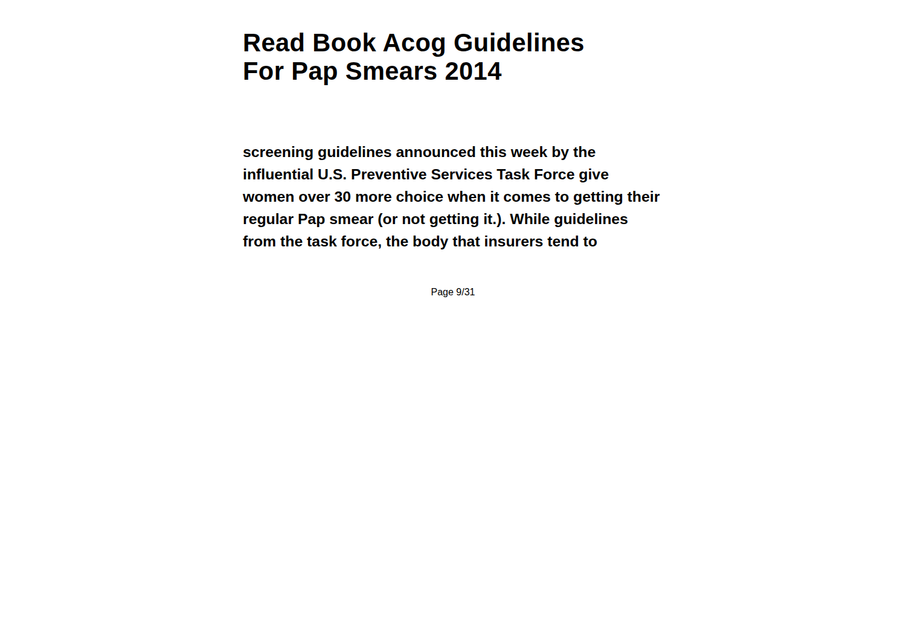Read Book Acog Guidelines For Pap Smears 2014
screening guidelines announced this week by the influential U.S. Preventive Services Task Force give women over 30 more choice when it comes to getting their regular Pap smear (or not getting it.). While guidelines from the task force, the body that insurers tend to
Page 9/31